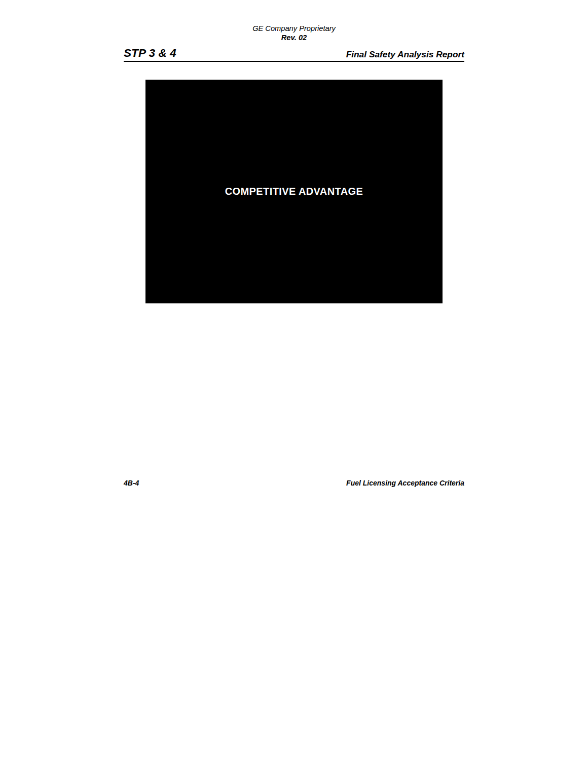GE Company Proprietary
Rev. 02
STP 3 & 4 Final Safety Analysis Report
COMPETITIVE ADVANTAGE
4B-4 Fuel Licensing Acceptance Criteria